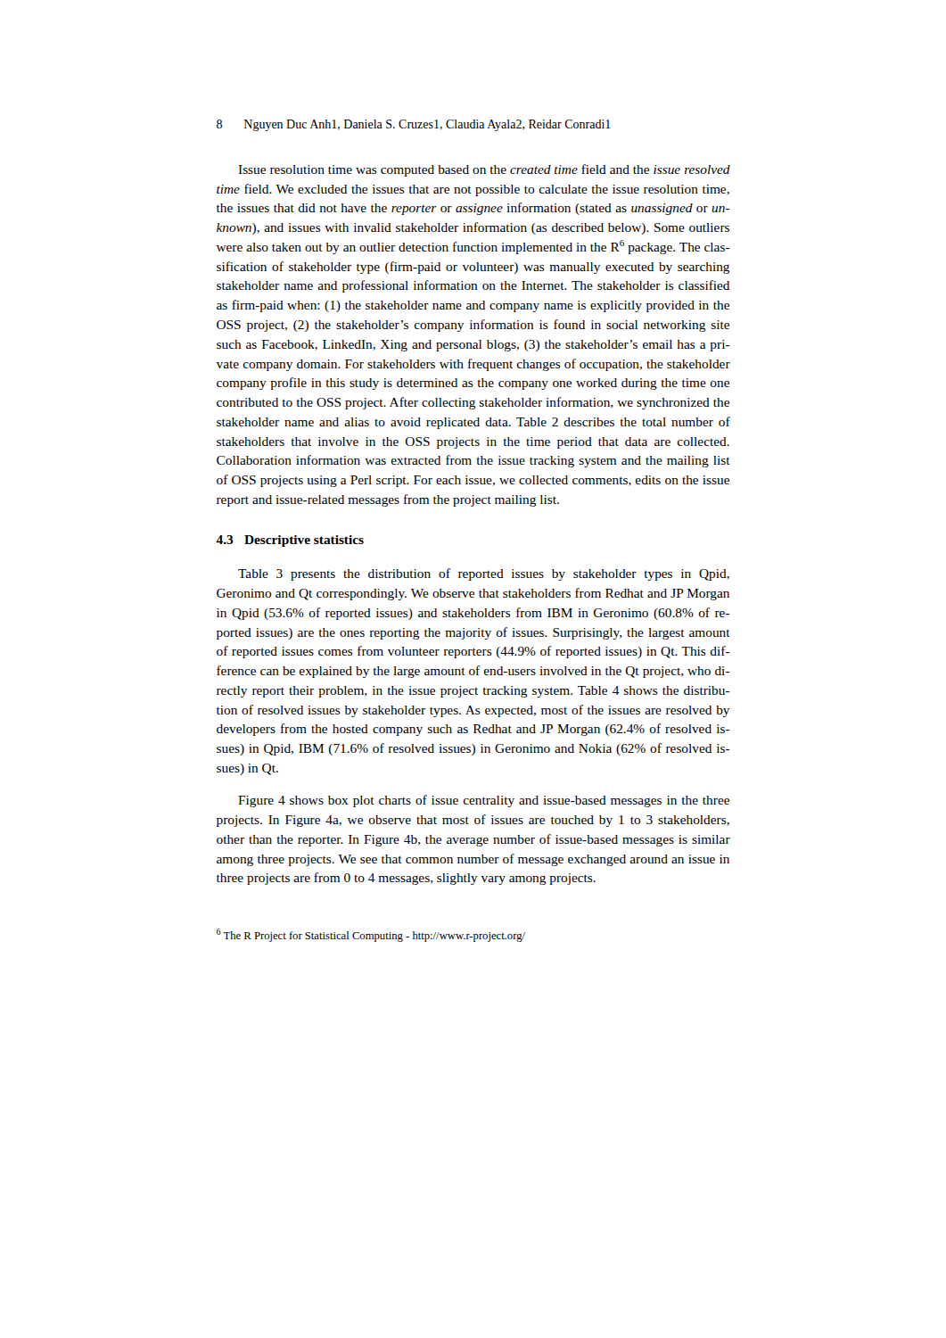8 Nguyen Duc Anh1, Daniela S. Cruzes1, Claudia Ayala2, Reidar Conradi1
Issue resolution time was computed based on the created time field and the issue resolved time field. We excluded the issues that are not possible to calculate the issue resolution time, the issues that did not have the reporter or assignee information (stated as unassigned or unknown), and issues with invalid stakeholder information (as described below). Some outliers were also taken out by an outlier detection function implemented in the R6 package. The classification of stakeholder type (firm-paid or volunteer) was manually executed by searching stakeholder name and professional information on the Internet. The stakeholder is classified as firm-paid when: (1) the stakeholder name and company name is explicitly provided in the OSS project, (2) the stakeholder’s company information is found in social networking site such as Facebook, LinkedIn, Xing and personal blogs, (3) the stakeholder’s email has a private company domain. For stakeholders with frequent changes of occupation, the stakeholder company profile in this study is determined as the company one worked during the time one contributed to the OSS project. After collecting stakeholder information, we synchronized the stakeholder name and alias to avoid replicated data. Table 2 describes the total number of stakeholders that involve in the OSS projects in the time period that data are collected. Collaboration information was extracted from the issue tracking system and the mailing list of OSS projects using a Perl script. For each issue, we collected comments, edits on the issue report and issue-related messages from the project mailing list.
4.3 Descriptive statistics
Table 3 presents the distribution of reported issues by stakeholder types in Qpid, Geronimo and Qt correspondingly. We observe that stakeholders from Redhat and JP Morgan in Qpid (53.6% of reported issues) and stakeholders from IBM in Geronimo (60.8% of reported issues) are the ones reporting the majority of issues. Surprisingly, the largest amount of reported issues comes from volunteer reporters (44.9% of reported issues) in Qt. This difference can be explained by the large amount of end-users involved in the Qt project, who directly report their problem, in the issue project tracking system. Table 4 shows the distribution of resolved issues by stakeholder types. As expected, most of the issues are resolved by developers from the hosted company such as Redhat and JP Morgan (62.4% of resolved issues) in Qpid, IBM (71.6% of resolved issues) in Geronimo and Nokia (62% of resolved issues) in Qt.
Figure 4 shows box plot charts of issue centrality and issue-based messages in the three projects. In Figure 4a, we observe that most of issues are touched by 1 to 3 stakeholders, other than the reporter. In Figure 4b, the average number of issue-based messages is similar among three projects. We see that common number of message exchanged around an issue in three projects are from 0 to 4 messages, slightly vary among projects.
6 The R Project for Statistical Computing - http://www.r-project.org/